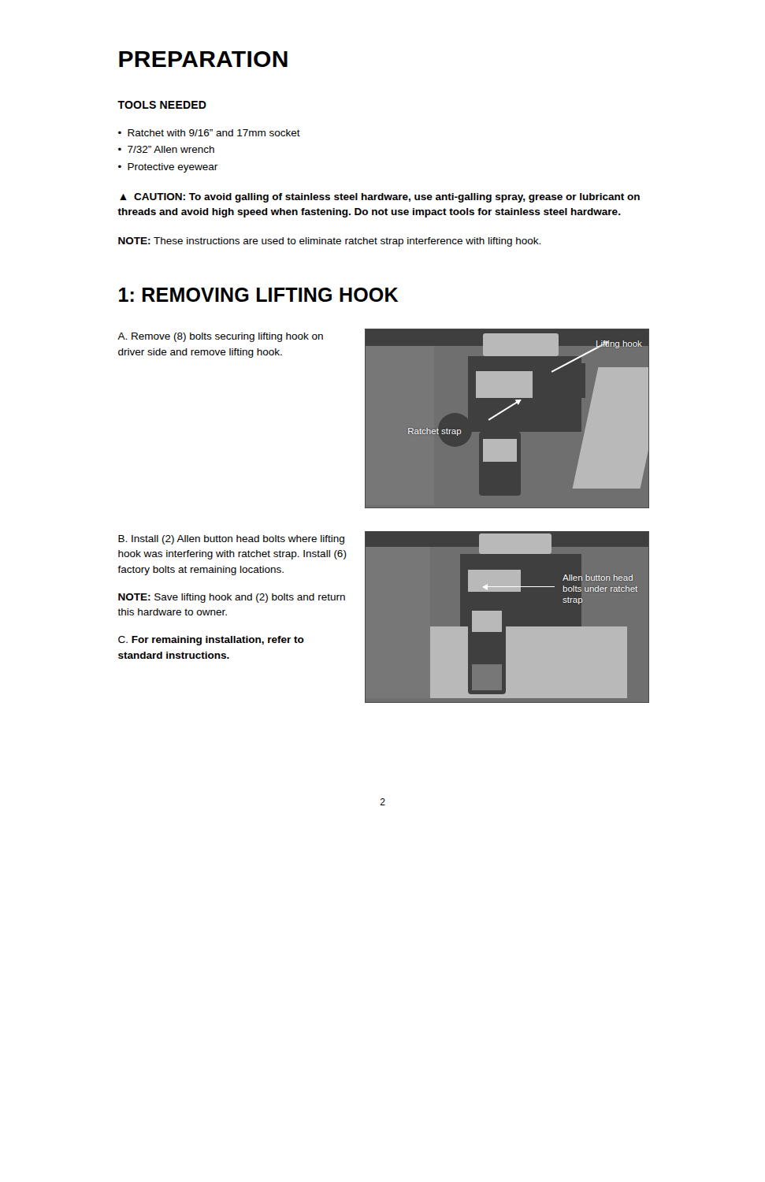PREPARATION
TOOLS NEEDED
Ratchet with 9/16” and 17mm socket
7/32” Allen wrench
Protective eyewear
▲ CAUTION: To avoid galling of stainless steel hardware, use anti-galling spray, grease or lubricant on threads and avoid high speed when fastening. Do not use impact tools for stainless steel hardware.
NOTE: These instructions are used to eliminate ratchet strap interference with lifting hook.
1: REMOVING LIFTING HOOK
A. Remove (8) bolts securing lifting hook on driver side and remove lifting hook.
Lifting hook
Ratchet strap
B. Install (2) Allen button head bolts where lifting hook was interfering with ratchet strap. Install (6) factory bolts at remaining locations.
NOTE: Save lifting hook and (2) bolts and return this hardware to owner.
C. For remaining installation, refer to standard instructions.
Allen button head bolts under ratchet strap
2